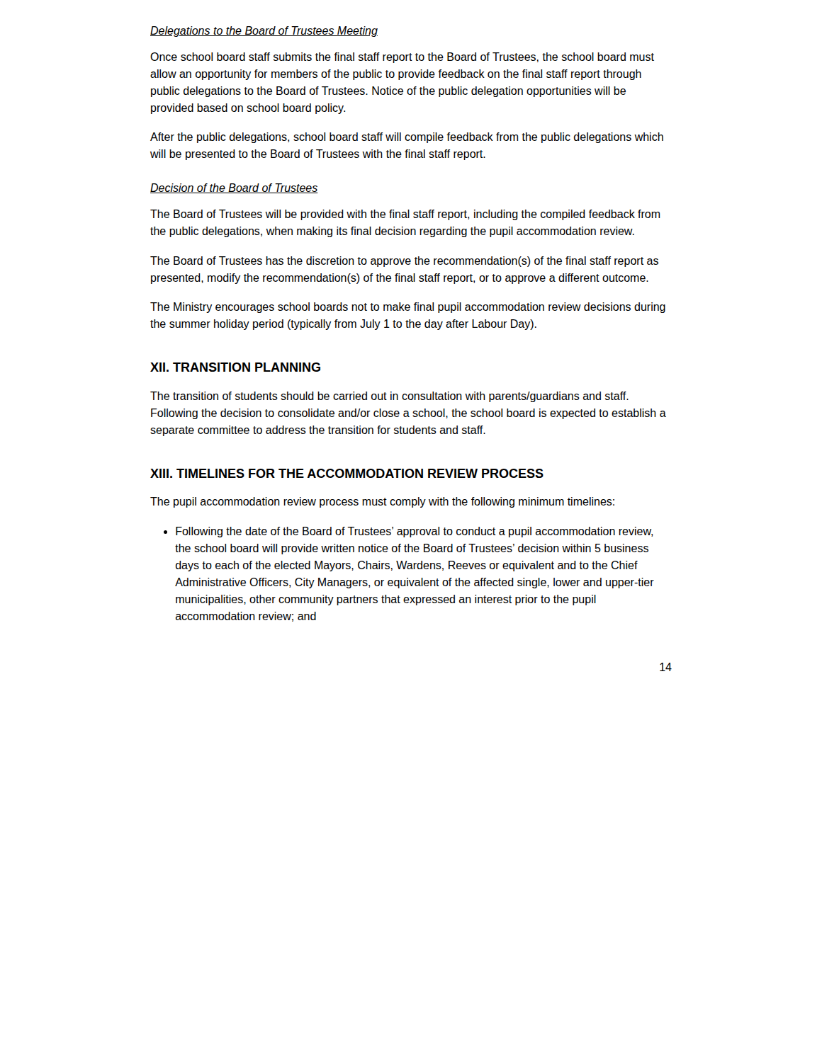Delegations to the Board of Trustees Meeting
Once school board staff submits the final staff report to the Board of Trustees, the school board must allow an opportunity for members of the public to provide feedback on the final staff report through public delegations to the Board of Trustees. Notice of the public delegation opportunities will be provided based on school board policy.
After the public delegations, school board staff will compile feedback from the public delegations which will be presented to the Board of Trustees with the final staff report.
Decision of the Board of Trustees
The Board of Trustees will be provided with the final staff report, including the compiled feedback from the public delegations, when making its final decision regarding the pupil accommodation review.
The Board of Trustees has the discretion to approve the recommendation(s) of the final staff report as presented, modify the recommendation(s) of the final staff report, or to approve a different outcome.
The Ministry encourages school boards not to make final pupil accommodation review decisions during the summer holiday period (typically from July 1 to the day after Labour Day).
XII. Transition Planning
The transition of students should be carried out in consultation with parents/guardians and staff. Following the decision to consolidate and/or close a school, the school board is expected to establish a separate committee to address the transition for students and staff.
XIII. Timelines for the Accommodation Review Process
The pupil accommodation review process must comply with the following minimum timelines:
Following the date of the Board of Trustees’ approval to conduct a pupil accommodation review, the school board will provide written notice of the Board of Trustees’ decision within 5 business days to each of the elected Mayors, Chairs, Wardens, Reeves or equivalent and to the Chief Administrative Officers, City Managers, or equivalent of the affected single, lower and upper-tier municipalities, other community partners that expressed an interest prior to the pupil accommodation review; and
14